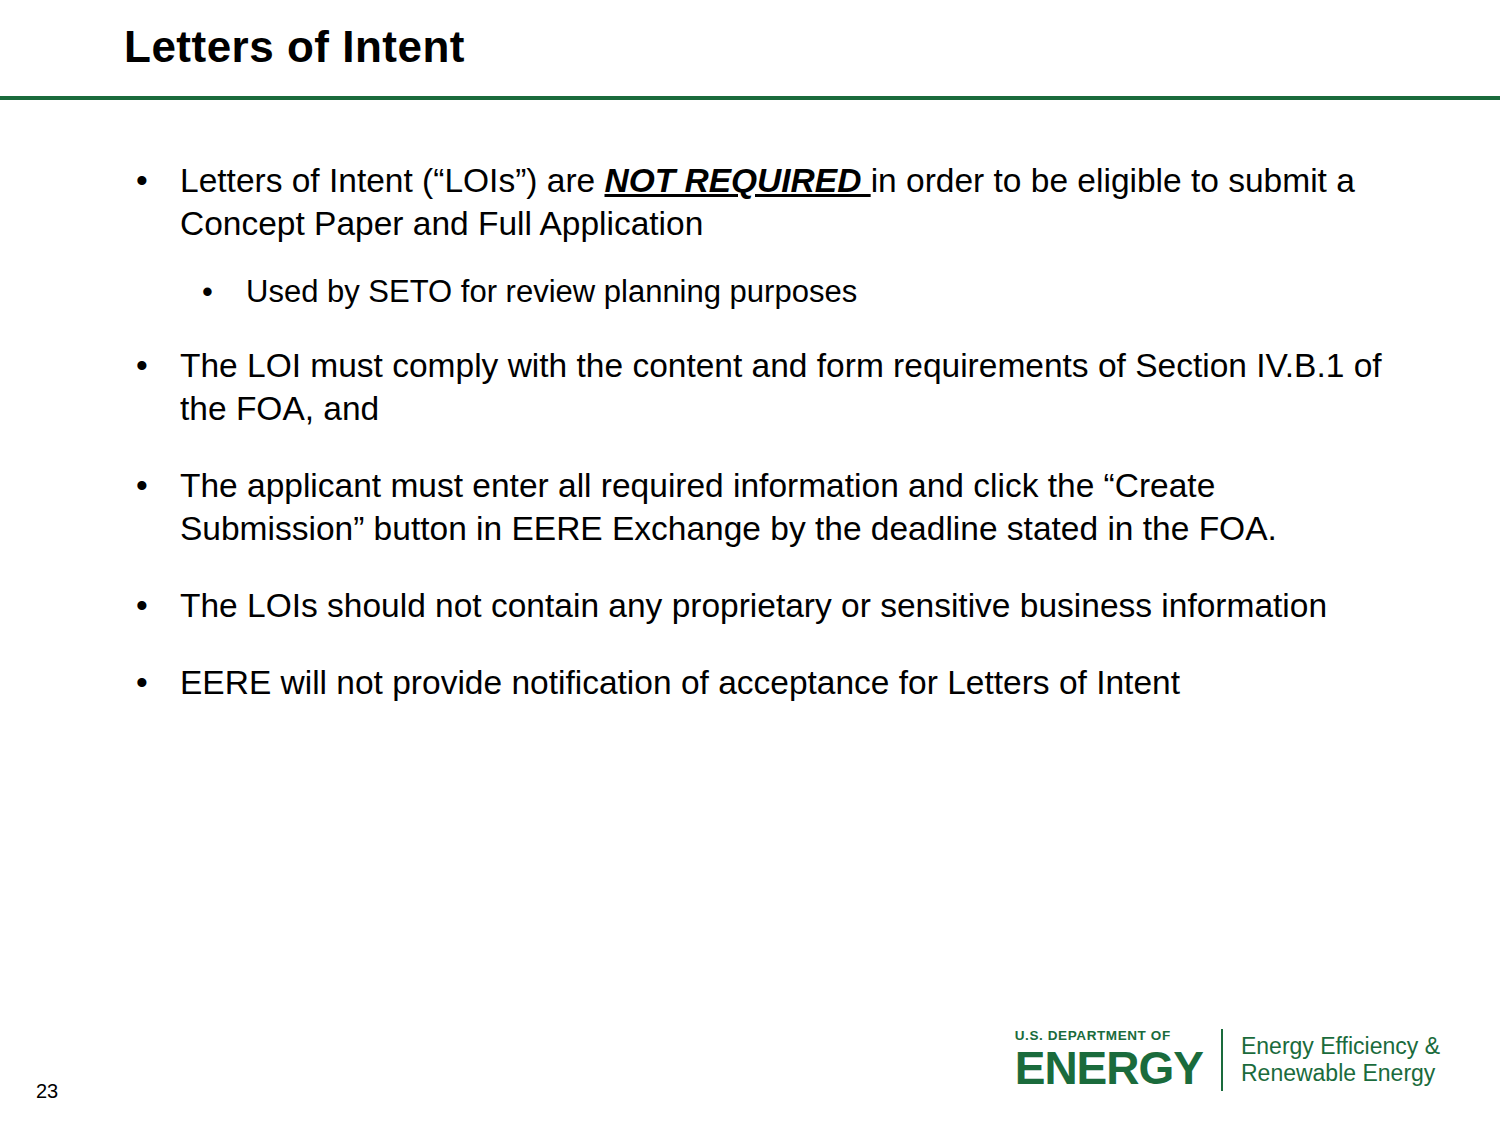Letters of Intent
Letters of Intent (“LOIs”) are NOT REQUIRED in order to be eligible to submit a Concept Paper and Full Application
Used by SETO for review planning purposes
The LOI must comply with the content and form requirements of Section IV.B.1 of the FOA, and
The applicant must enter all required information and click the “Create Submission” button in EERE Exchange by the deadline stated in the FOA.
The LOIs should not contain any proprietary or sensitive business information
EERE will not provide notification of acceptance for Letters of Intent
23
U.S. DEPARTMENT OF ENERGY
Energy Efficiency &
Renewable Energy